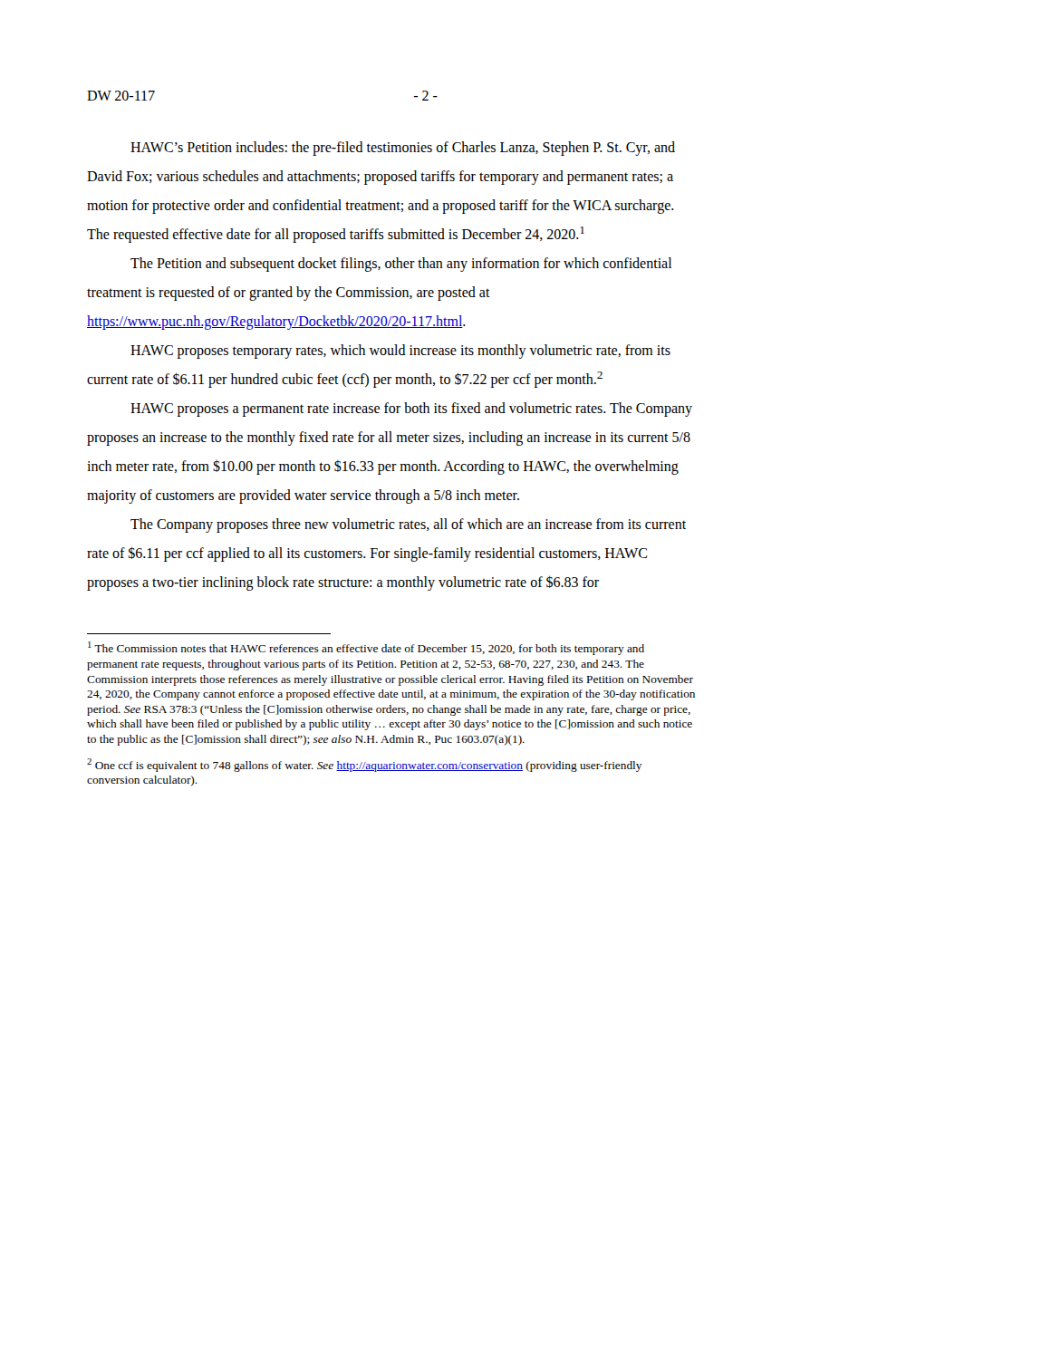DW 20-117 - 2 -
HAWC’s Petition includes: the pre-filed testimonies of Charles Lanza, Stephen P. St. Cyr, and David Fox; various schedules and attachments; proposed tariffs for temporary and permanent rates; a motion for protective order and confidential treatment; and a proposed tariff for the WICA surcharge. The requested effective date for all proposed tariffs submitted is December 24, 2020.1
The Petition and subsequent docket filings, other than any information for which confidential treatment is requested of or granted by the Commission, are posted at https://www.puc.nh.gov/Regulatory/Docketbk/2020/20-117.html.
HAWC proposes temporary rates, which would increase its monthly volumetric rate, from its current rate of $6.11 per hundred cubic feet (ccf) per month, to $7.22 per ccf per month.2
HAWC proposes a permanent rate increase for both its fixed and volumetric rates. The Company proposes an increase to the monthly fixed rate for all meter sizes, including an increase in its current 5/8 inch meter rate, from $10.00 per month to $16.33 per month. According to HAWC, the overwhelming majority of customers are provided water service through a 5/8 inch meter.
The Company proposes three new volumetric rates, all of which are an increase from its current rate of $6.11 per ccf applied to all its customers. For single-family residential customers, HAWC proposes a two-tier inclining block rate structure: a monthly volumetric rate of $6.83 for
1 The Commission notes that HAWC references an effective date of December 15, 2020, for both its temporary and permanent rate requests, throughout various parts of its Petition. Petition at 2, 52-53, 68-70, 227, 230, and 243. The Commission interprets those references as merely illustrative or possible clerical error. Having filed its Petition on November 24, 2020, the Company cannot enforce a proposed effective date until, at a minimum, the expiration of the 30-day notification period. See RSA 378:3 (“Unless the [C]omission otherwise orders, no change shall be made in any rate, fare, charge or price, which shall have been filed or published by a public utility … except after 30 days’ notice to the [C]omission and such notice to the public as the [C]omission shall direct”); see also N.H. Admin R., Puc 1603.07(a)(1).
2 One ccf is equivalent to 748 gallons of water. See http://aquarionwater.com/conservation (providing user-friendly conversion calculator).